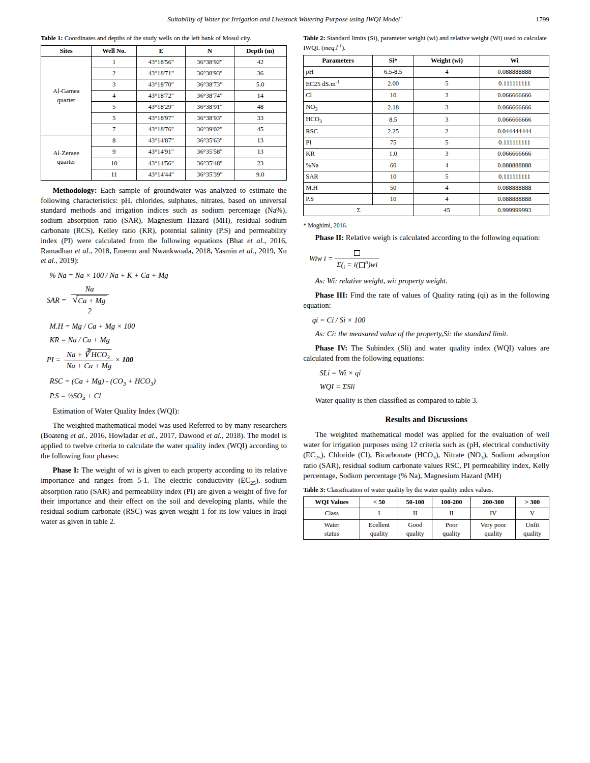Suitability of Water for Irrigation and Livestock Watering Purpose using IWQI Model`
1799
Table 1: Coordinates and depths of the study wells on the left bank of Mosul city.
| Sites | Well No. | E | N | Depth (m) |
| --- | --- | --- | --- | --- |
| Al-Gamea quarter | 1 | 43°18'56" | 36°38'92" | 42 |
| 2 | 43°18'71" | 36°38'93" | 36 |
| 3 | 43°18'70" | 36°38'73" | 5.0 |
| 4 | 43°18'72" | 36°38'74" | 14 |
| 5 | 43°18'29" | 36°38'91" | 48 |
| 5 | 43°18'97" | 36°38'93" | 33 |
| 7 | 43°18'76" | 36°39'02" | 45 |
| Al-Zeraee quarter | 8 | 43°14'87" | 36°35'63" | 13 |
| 9 | 43°14'91" | 36°35'58" | 13 |
| 10 | 43°14'56" | 36°35'48" | 23 |
| 11 | 43°14'44" | 36°35'39" | 9.0 |
Methodology: Each sample of groundwater was analyzed to estimate the following characteristics: pH, chlorides, sulphates, nitrates, based on universal standard methods and irrigation indices such as sodium percentage (Na%), sodium absorption ratio (SAR), Magnesium Hazard (MH), residual sodium carbonate (RCS), Kelley ratio (KR), potential salinity (P.S) and permeability index (PI) were calculated from the following equations (Bhat et al., 2016, Ramadhan et al., 2018, Ememu and Nwankwoala, 2018, Yasmin et al., 2019, Xu et al., 2019):
% Na = Na × 100 / Na + K + Ca + Mg
SAR = Na Ca + Mg
2
M.H = Mg / Ca + Mg × 100
KR = Na / Ca + Mg
PI = Na + HCO3 Na + Ca + Mg × 100
RSC = (Ca + Mg) - (CO3 + HCO3)
P.S = ½SO4 + Cl
Estimation of Water Quality Index (WQI):
The weighted mathematical model was used Referred to by many researchers (Boateng et al., 2016, Howladar et al., 2017, Dawood et al., 2018). The model is applied to twelve criteria to calculate the water quality index (WQI) according to the following four phases:
Phase I: The weight of wi is given to each property according to its relative importance and ranges from 5-1. The electric conductivity (EC25), sodium absorption ratio (SAR) and permeability index (PI) are given a weight of five for their importance and their effect on the soil and developing plants, while the residual sodium carbonate (RSC) was given weight 1 for its low values in Iraqi water as given in table 2.
Table 2: Standard limits (Si), parameter weight (wi) and relative weight (Wi) used to calculate IWQI. ( meq.l -1 ).
| Parameters | Si* | Weight (wi) | Wi |
| --- | --- | --- | --- |
| pH | 6.5-8.5 | 4 | 0.088888888 |
| EC25 dS.m -1 | 2.00 | 5 | 0.111111111 |
| Cl | 10 | 3 | 0.066666666 |
| NO 3 | 2.18 | 3 | 0.066666666 |
| HCO 3 | 8.5 | 3 | 0.066666666 |
| RSC | 2.25 | 2 | 0.044444444 |
| PI | 75 | 5 | 0.111111111 |
| KR | 1.0 | 3 | 0.066666666 |
| %Na | 60 | 4 | 0.088888888 |
| SAR | 10 | 5 | 0.111111111 |
| M.H | 50 | 4 | 0.088888888 |
| P.S | 10 | 4 | 0.088888888 |
| Σ | 45 | 0.999999993 |
* Moghimi, 2016.
Phase II: Relative weigh is calculated according to the following equation:
Wiw i = Σ(i = i( n)wi
As: Wi: relative weight, wi: property weight.
Phase III: Find the rate of values of Quality rating (qi) as in the following equation:
qi = Ci / Si × 100
As: Ci: the measured value of the property,Si: the standard limit.
Phase IV: The Subindex (Sli) and water quality index (WQI) values are calculated from the following equations:
SLi = Wi × qi
WQI = ΣSli
Water quality is then classified as compared to table 3.
Results and Discussions
The weighted mathematical model was applied for the evaluation of well water for irrigation purposes using 12 criteria such as (pH, electrical conductivity (EC25), Chloride (Cl), Bicarbonate (HCO3), Nitrate (NO3), Sodium adsorption ratio (SAR), residual sodium carbonate values RSC, PI permeability index, Kelly percentage, Sodium percentage (% Na), Magnesium Hazard (MH)
Table 3: Classification of water quality by the water quality index values.
| WQI Values | < 50 | 50-100 | 100-200 | 200-300 | > 300 |
| --- | --- | --- | --- | --- | --- |
| Class | I | II | II | IV | V |
| Water status | Ecellent quality | Good quality | Poor quality | Very poor quality | Unfit quality |